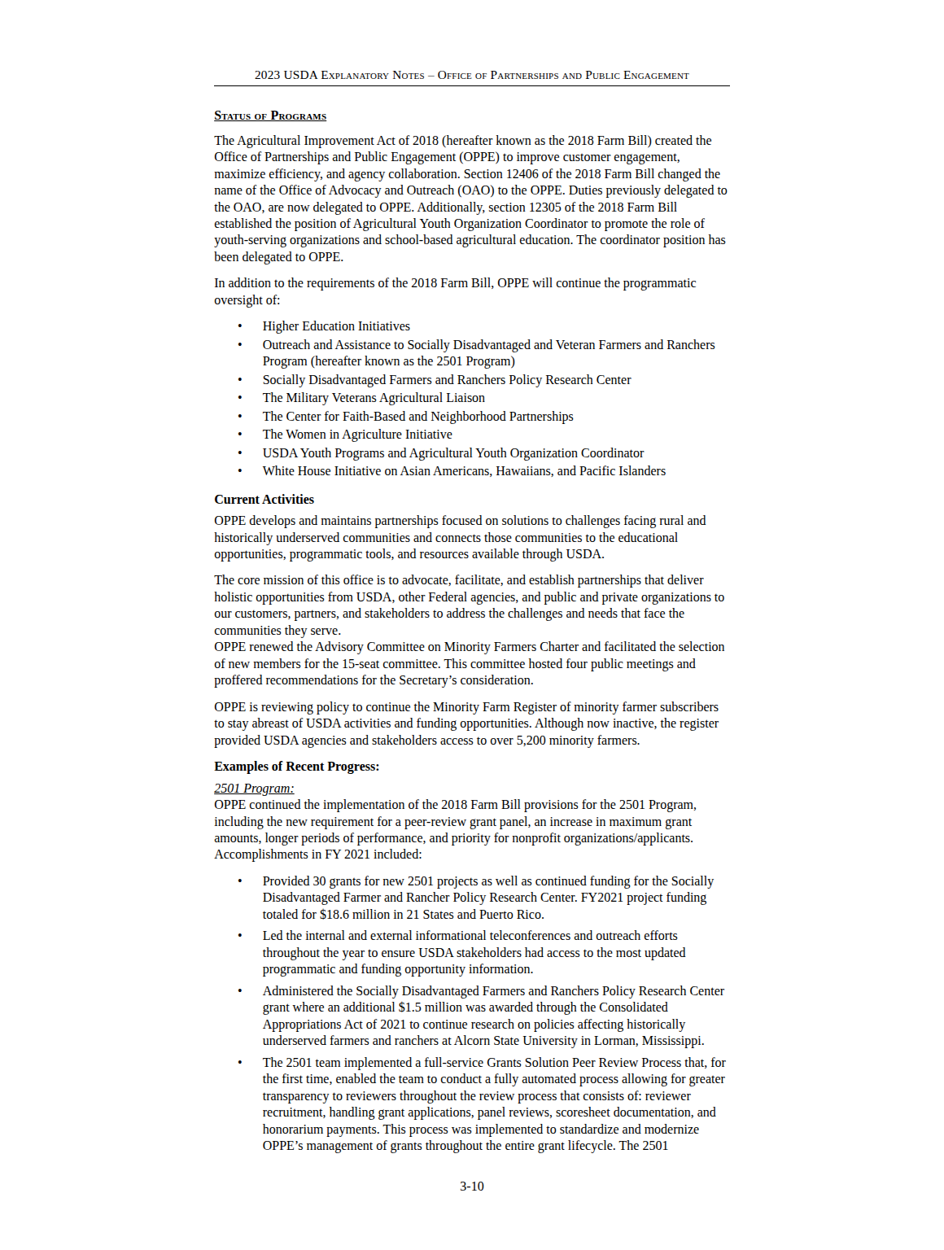2023 USDA Explanatory Notes – Office of Partnerships and Public Engagement
Status of Programs
The Agricultural Improvement Act of 2018 (hereafter known as the 2018 Farm Bill) created the Office of Partnerships and Public Engagement (OPPE) to improve customer engagement, maximize efficiency, and agency collaboration. Section 12406 of the 2018 Farm Bill changed the name of the Office of Advocacy and Outreach (OAO) to the OPPE. Duties previously delegated to the OAO, are now delegated to OPPE. Additionally, section 12305 of the 2018 Farm Bill established the position of Agricultural Youth Organization Coordinator to promote the role of youth-serving organizations and school-based agricultural education. The coordinator position has been delegated to OPPE.
In addition to the requirements of the 2018 Farm Bill, OPPE will continue the programmatic oversight of:
Higher Education Initiatives
Outreach and Assistance to Socially Disadvantaged and Veteran Farmers and Ranchers Program (hereafter known as the 2501 Program)
Socially Disadvantaged Farmers and Ranchers Policy Research Center
The Military Veterans Agricultural Liaison
The Center for Faith-Based and Neighborhood Partnerships
The Women in Agriculture Initiative
USDA Youth Programs and Agricultural Youth Organization Coordinator
White House Initiative on Asian Americans, Hawaiians, and Pacific Islanders
Current Activities
OPPE develops and maintains partnerships focused on solutions to challenges facing rural and historically underserved communities and connects those communities to the educational opportunities, programmatic tools, and resources available through USDA.
The core mission of this office is to advocate, facilitate, and establish partnerships that deliver holistic opportunities from USDA, other Federal agencies, and public and private organizations to our customers, partners, and stakeholders to address the challenges and needs that face the communities they serve.
OPPE renewed the Advisory Committee on Minority Farmers Charter and facilitated the selection of new members for the 15-seat committee. This committee hosted four public meetings and proffered recommendations for the Secretary’s consideration.
OPPE is reviewing policy to continue the Minority Farm Register of minority farmer subscribers to stay abreast of USDA activities and funding opportunities. Although now inactive, the register provided USDA agencies and stakeholders access to over 5,200 minority farmers.
Examples of Recent Progress:
2501 Program:
OPPE continued the implementation of the 2018 Farm Bill provisions for the 2501 Program, including the new requirement for a peer-review grant panel, an increase in maximum grant amounts, longer periods of performance, and priority for nonprofit organizations/applicants. Accomplishments in FY 2021 included:
Provided 30 grants for new 2501 projects as well as continued funding for the Socially Disadvantaged Farmer and Rancher Policy Research Center. FY2021 project funding totaled for $18.6 million in 21 States and Puerto Rico.
Led the internal and external informational teleconferences and outreach efforts throughout the year to ensure USDA stakeholders had access to the most updated programmatic and funding opportunity information.
Administered the Socially Disadvantaged Farmers and Ranchers Policy Research Center grant where an additional $1.5 million was awarded through the Consolidated Appropriations Act of 2021 to continue research on policies affecting historically underserved farmers and ranchers at Alcorn State University in Lorman, Mississippi.
The 2501 team implemented a full-service Grants Solution Peer Review Process that, for the first time, enabled the team to conduct a fully automated process allowing for greater transparency to reviewers throughout the review process that consists of: reviewer recruitment, handling grant applications, panel reviews, scoresheet documentation, and honorarium payments. This process was implemented to standardize and modernize OPPE’s management of grants throughout the entire grant lifecycle. The 2501
3-10